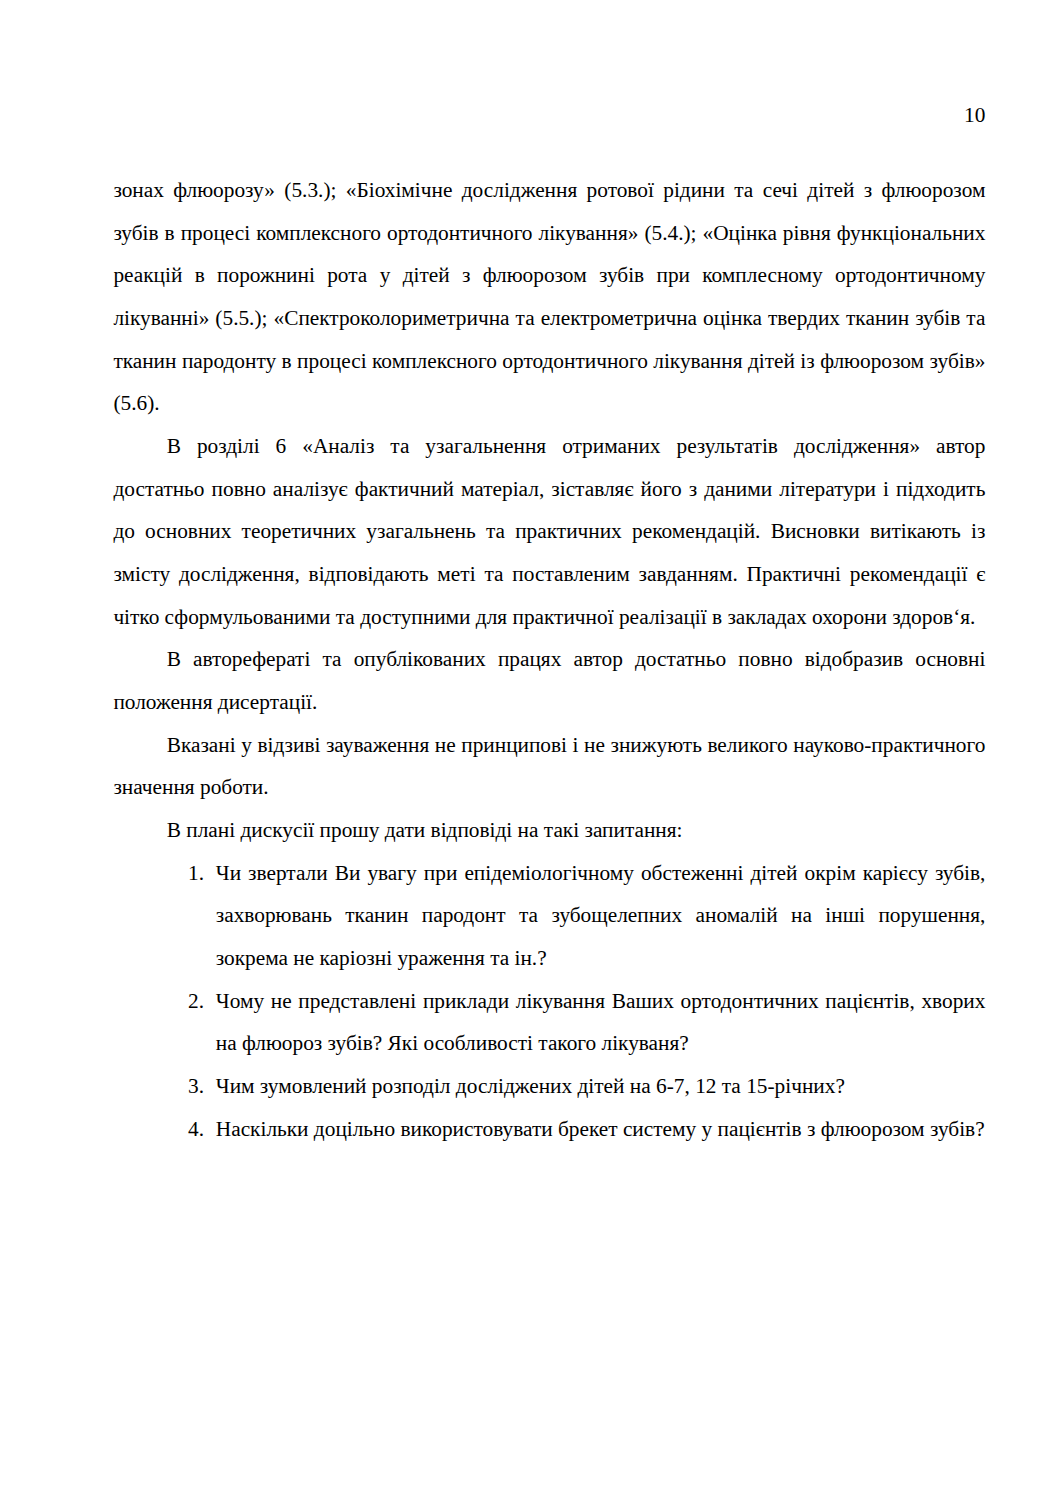10
зонах флюорозу» (5.3.); «Біохімічне дослідження ротової рідини та сечі дітей з флюорозом зубів в процесі комплексного ортодонтичного лікування» (5.4.); «Оцінка рівня функціональних реакцій в порожнині рота у дітей з флюорозом зубів при комплесному ортодонтичному лікуванні» (5.5.); «Спектроколориметрична та електрометрична оцінка твердих тканин зубів та тканин пародонту в процесі комплексного ортодонтичного лікування дітей із флюорозом зубів» (5.6).
В розділі 6 «Аналіз та узагальнення отриманих результатів дослідження» автор достатньо повно аналізує фактичний матеріал, зіставляє його з даними літератури і підходить до основних теоретичних узагальнень та практичних рекомендацій. Висновки витікають із змісту дослідження, відповідають меті та поставленим завданням. Практичні рекомендації є чітко сформульованими та доступними для практичної реалізації в закладах охорони здоров‘я.
В авторефераті та опублікованих працях автор достатньо повно відобразив основні положення дисертації.
Вказані у відзиві зауваження не принципові і не знижують великого науково-практичного значення роботи.
В плані дискусії прошу дати відповіді на такі запитання:
Чи звертали Ви увагу при епідеміологічному обстеженні дітей окрім карієсу зубів, захворювань тканин пародонт та зубощелепних аномалій на інші порушення, зокрема не каріозні ураження та ін.?
Чому не представлені приклади лікування Ваших ортодонтичних пацієнтів, хворих на флюороз зубів? Які особливості такого лікуваня?
Чим зумовлений розподіл досліджених дітей на 6-7, 12 та 15-річних?
Наскільки доцільно використовувати брекет систему у пацієнтів з флюорозом зубів?